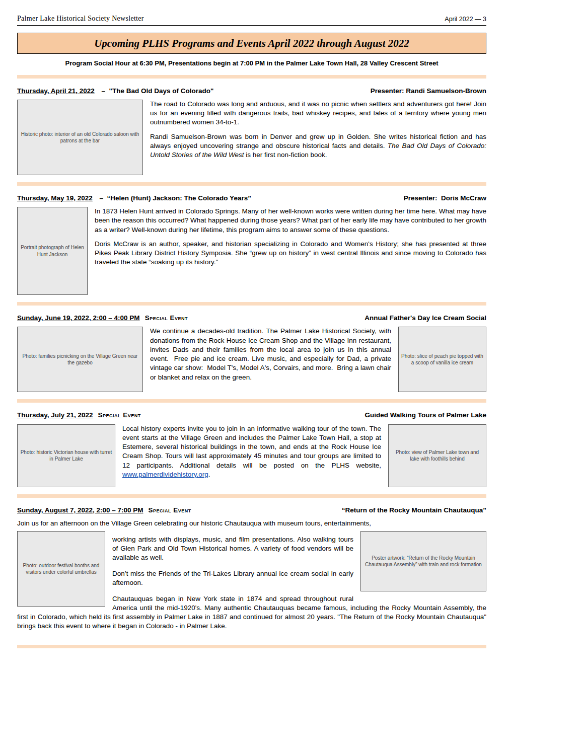Palmer Lake Historical Society Newsletter
April 2022 — 3
Upcoming PLHS Programs and Events April 2022 through August 2022
Program Social Hour at 6:30 PM, Presentations begin at 7:00 PM in the Palmer Lake Town Hall, 28 Valley Crescent Street
Thursday, April 21, 2022 – "The Bad Old Days of Colorado" Presenter: Randi Samuelson-Brown
Historic photo: interior of an old Colorado saloon with patrons at the bar
The road to Colorado was long and arduous, and it was no picnic when settlers and adventurers got here! Join us for an evening filled with dangerous trails, bad whiskey recipes, and tales of a territory where young men outnumbered women 34-to-1.
Randi Samuelson-Brown was born in Denver and grew up in Golden. She writes historical fiction and has always enjoyed uncovering strange and obscure historical facts and details. The Bad Old Days of Colorado: Untold Stories of the Wild West is her first non-fiction book.
Thursday, May 19, 2022 – “Helen (Hunt) Jackson: The Colorado Years” Presenter: Doris McCraw
Portrait photograph of Helen Hunt Jackson
In 1873 Helen Hunt arrived in Colorado Springs. Many of her well-known works were written during her time here. What may have been the reason this occurred? What happened during those years? What part of her early life may have contributed to her growth as a writer? Well-known during her lifetime, this program aims to answer some of these questions.
Doris McCraw is an author, speaker, and historian specializing in Colorado and Women's History; she has presented at three Pikes Peak Library District History Symposia. She “grew up on history” in west central Illinois and since moving to Colorado has traveled the state “soaking up its history.”
Sunday, June 19, 2022, 2:00 – 4:00 PM Special Event Annual Father's Day Ice Cream Social
Photo: families picnicking on the Village Green near the gazebo
We continue a decades-old tradition. The Palmer Lake Historical Society, with donations from the Rock House Ice Cream Shop and the Village Inn restaurant, invites Dads and their families from the local area to join us in this annual event. Free pie and ice cream. Live music, and especially for Dad, a private vintage car show: Model T's, Model A's, Corvairs, and more. Bring a lawn chair or blanket and relax on the green.
Photo: slice of peach pie topped with a scoop of vanilla ice cream
Thursday, July 21, 2022 Special Event Guided Walking Tours of Palmer Lake
Photo: historic Victorian house with turret in Palmer Lake
Local history experts invite you to join in an informative walking tour of the town. The event starts at the Village Green and includes the Palmer Lake Town Hall, a stop at Estemere, several historical buildings in the town, and ends at the Rock House Ice Cream Shop. Tours will last approximately 45 minutes and tour groups are limited to 12 participants. Additional details will be posted on the PLHS website, www.palmerdividehistory.org.
Photo: view of Palmer Lake town and lake with foothills behind
Sunday, August 7, 2022, 2:00 – 7:00 PM Special Event “Return of the Rocky Mountain Chautauqua”
Join us for an afternoon on the Village Green celebrating our historic Chautauqua with museum tours, entertainments,
Photo: outdoor festival booths and visitors under colorful umbrellas
Poster artwork: “Return of the Rocky Mountain Chautauqua Assembly” with train and rock formation
working artists with displays, music, and film presentations. Also walking tours of Glen Park and Old Town Historical homes. A variety of food vendors will be available as well.
Don’t miss the Friends of the Tri-Lakes Library annual ice cream social in early afternoon.
Chautauquas began in New York state in 1874 and spread throughout rural America until the mid-1920's. Many authentic Chautauquas became famous, including the Rocky Mountain Assembly, the first in Colorado, which held its first assembly in Palmer Lake in 1887 and continued for almost 20 years. "The Return of the Rocky Mountain Chautauqua" brings back this event to where it began in Colorado - in Palmer Lake.